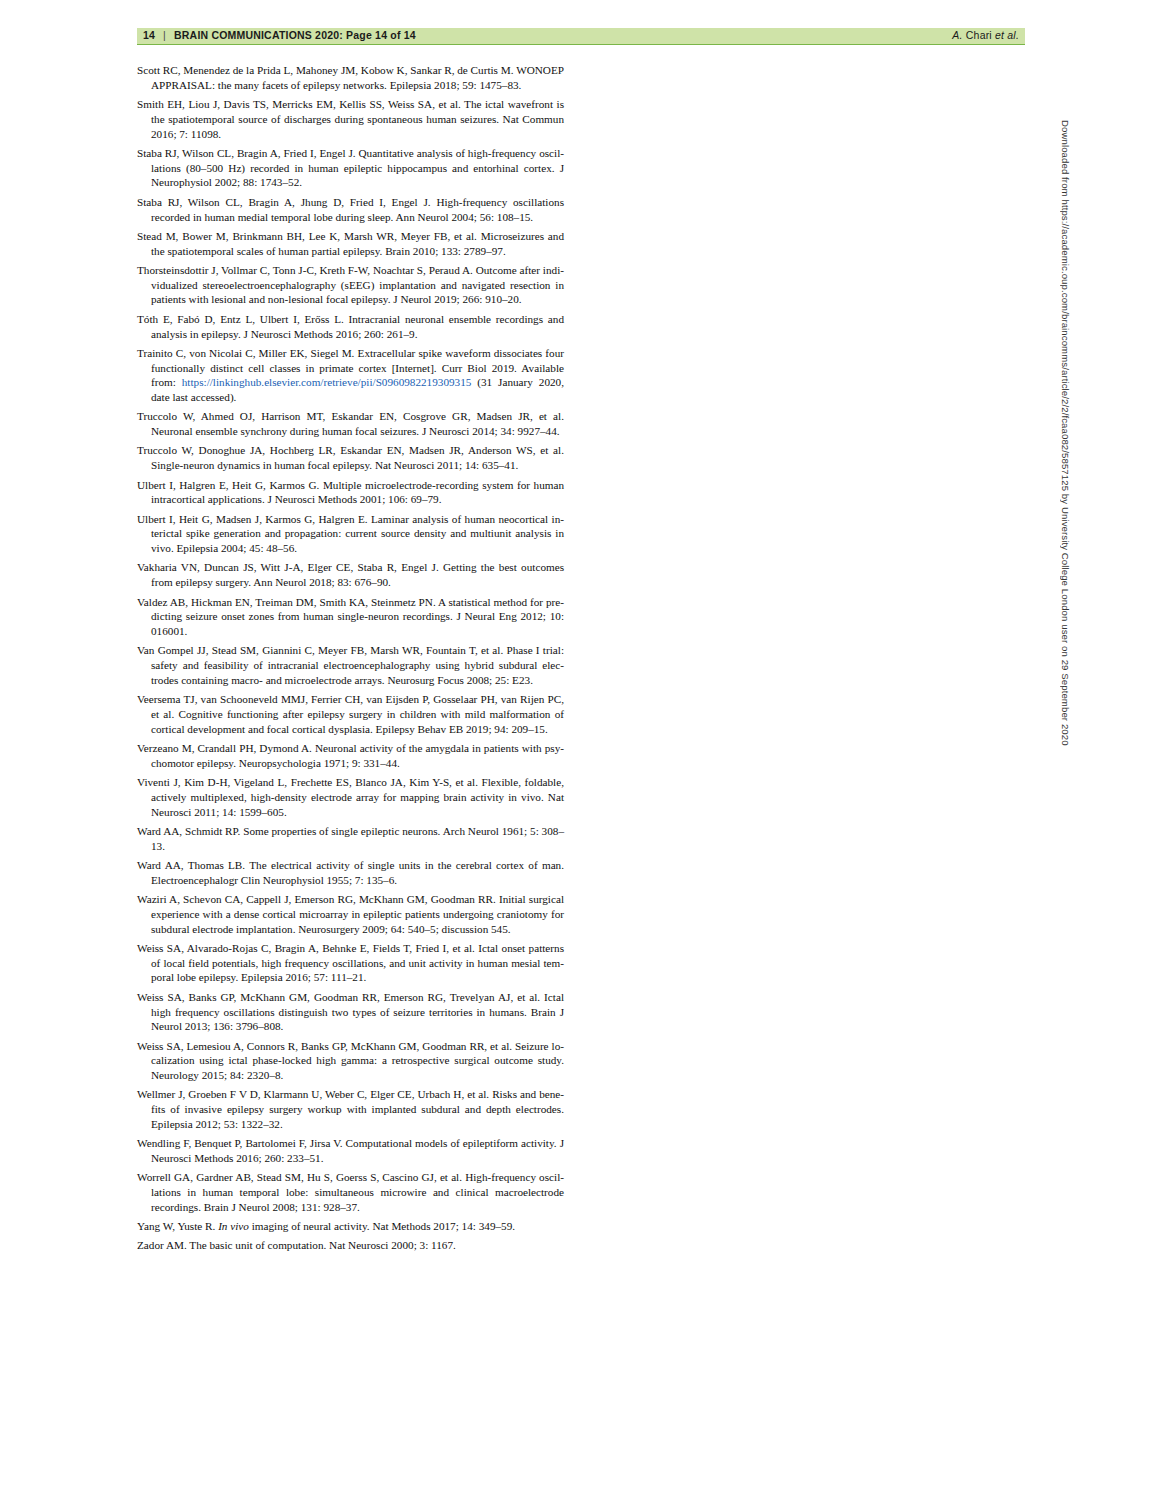14|BRAIN COMMUNICATIONS 2020: Page 14 of 14 A. Chari et al.
Scott RC, Menendez de la Prida L, Mahoney JM, Kobow K, Sankar R, de Curtis M. WONOEP APPRAISAL: the many facets of epilepsy networks. Epilepsia 2018; 59: 1475–83.
Smith EH, Liou J, Davis TS, Merricks EM, Kellis SS, Weiss SA, et al. The ictal wavefront is the spatiotemporal source of discharges during spontaneous human seizures. Nat Commun 2016; 7: 11098.
Staba RJ, Wilson CL, Bragin A, Fried I, Engel J. Quantitative analysis of high-frequency oscillations (80–500 Hz) recorded in human epileptic hippocampus and entorhinal cortex. J Neurophysiol 2002; 88: 1743–52.
Staba RJ, Wilson CL, Bragin A, Jhung D, Fried I, Engel J. High-frequency oscillations recorded in human medial temporal lobe during sleep. Ann Neurol 2004; 56: 108–15.
Stead M, Bower M, Brinkmann BH, Lee K, Marsh WR, Meyer FB, et al. Microseizures and the spatiotemporal scales of human partial epilepsy. Brain 2010; 133: 2789–97.
Thorsteinsdottir J, Vollmar C, Tonn J-C, Kreth F-W, Noachtar S, Peraud A. Outcome after individualized stereoelectroencephalography (sEEG) implantation and navigated resection in patients with lesional and non-lesional focal epilepsy. J Neurol 2019; 266: 910–20.
Tóth E, Fabó D, Entz L, Ulbert I, Erőss L. Intracranial neuronal ensemble recordings and analysis in epilepsy. J Neurosci Methods 2016; 260: 261–9.
Trainito C, von Nicolai C, Miller EK, Siegel M. Extracellular spike waveform dissociates four functionally distinct cell classes in primate cortex [Internet]. Curr Biol 2019. Available from: https://linkinghub.elsevier.com/retrieve/pii/S0960982219309315 (31 January 2020, date last accessed).
Truccolo W, Ahmed OJ, Harrison MT, Eskandar EN, Cosgrove GR, Madsen JR, et al. Neuronal ensemble synchrony during human focal seizures. J Neurosci 2014; 34: 9927–44.
Truccolo W, Donoghue JA, Hochberg LR, Eskandar EN, Madsen JR, Anderson WS, et al. Single-neuron dynamics in human focal epilepsy. Nat Neurosci 2011; 14: 635–41.
Ulbert I, Halgren E, Heit G, Karmos G. Multiple microelectrode-recording system for human intracortical applications. J Neurosci Methods 2001; 106: 69–79.
Ulbert I, Heit G, Madsen J, Karmos G, Halgren E. Laminar analysis of human neocortical interictal spike generation and propagation: current source density and multiunit analysis in vivo. Epilepsia 2004; 45: 48–56.
Vakharia VN, Duncan JS, Witt J-A, Elger CE, Staba R, Engel J. Getting the best outcomes from epilepsy surgery. Ann Neurol 2018; 83: 676–90.
Valdez AB, Hickman EN, Treiman DM, Smith KA, Steinmetz PN. A statistical method for predicting seizure onset zones from human single-neuron recordings. J Neural Eng 2012; 10: 016001.
Van Gompel JJ, Stead SM, Giannini C, Meyer FB, Marsh WR, Fountain T, et al. Phase I trial: safety and feasibility of intracranial electroencephalography using hybrid subdural electrodes containing macro- and microelectrode arrays. Neurosurg Focus 2008; 25: E23.
Veersema TJ, van Schooneveld MMJ, Ferrier CH, van Eijsden P, Gosselaar PH, van Rijen PC, et al. Cognitive functioning after epilepsy surgery in children with mild malformation of cortical development and focal cortical dysplasia. Epilepsy Behav EB 2019; 94: 209–15.
Verzeano M, Crandall PH, Dymond A. Neuronal activity of the amygdala in patients with psychomotor epilepsy. Neuropsychologia 1971; 9: 331–44.
Viventi J, Kim D-H, Vigeland L, Frechette ES, Blanco JA, Kim Y-S, et al. Flexible, foldable, actively multiplexed, high-density electrode array for mapping brain activity in vivo. Nat Neurosci 2011; 14: 1599–605.
Ward AA, Schmidt RP. Some properties of single epileptic neurons. Arch Neurol 1961; 5: 308–13.
Ward AA, Thomas LB. The electrical activity of single units in the cerebral cortex of man. Electroencephalogr Clin Neurophysiol 1955; 7: 135–6.
Waziri A, Schevon CA, Cappell J, Emerson RG, McKhann GM, Goodman RR. Initial surgical experience with a dense cortical microarray in epileptic patients undergoing craniotomy for subdural electrode implantation. Neurosurgery 2009; 64: 540–5; discussion 545.
Weiss SA, Alvarado-Rojas C, Bragin A, Behnke E, Fields T, Fried I, et al. Ictal onset patterns of local field potentials, high frequency oscillations, and unit activity in human mesial temporal lobe epilepsy. Epilepsia 2016; 57: 111–21.
Weiss SA, Banks GP, McKhann GM, Goodman RR, Emerson RG, Trevelyan AJ, et al. Ictal high frequency oscillations distinguish two types of seizure territories in humans. Brain J Neurol 2013; 136: 3796–808.
Weiss SA, Lemesiou A, Connors R, Banks GP, McKhann GM, Goodman RR, et al. Seizure localization using ictal phase-locked high gamma: a retrospective surgical outcome study. Neurology 2015; 84: 2320–8.
Wellmer J, Groeben F V D, Klarmann U, Weber C, Elger CE, Urbach H, et al. Risks and benefits of invasive epilepsy surgery workup with implanted subdural and depth electrodes. Epilepsia 2012; 53: 1322–32.
Wendling F, Benquet P, Bartolomei F, Jirsa V. Computational models of epileptiform activity. J Neurosci Methods 2016; 260: 233–51.
Worrell GA, Gardner AB, Stead SM, Hu S, Goerss S, Cascino GJ, et al. High-frequency oscillations in human temporal lobe: simultaneous microwire and clinical macroelectrode recordings. Brain J Neurol 2008; 131: 928–37.
Yang W, Yuste R. In vivo imaging of neural activity. Nat Methods 2017; 14: 349–59.
Zador AM. The basic unit of computation. Nat Neurosci 2000; 3: 1167.
Downloaded from https://academic.oup.com/braincomms/article/2/2/fcaa082/5857125 by University College London user on 29 September 2020